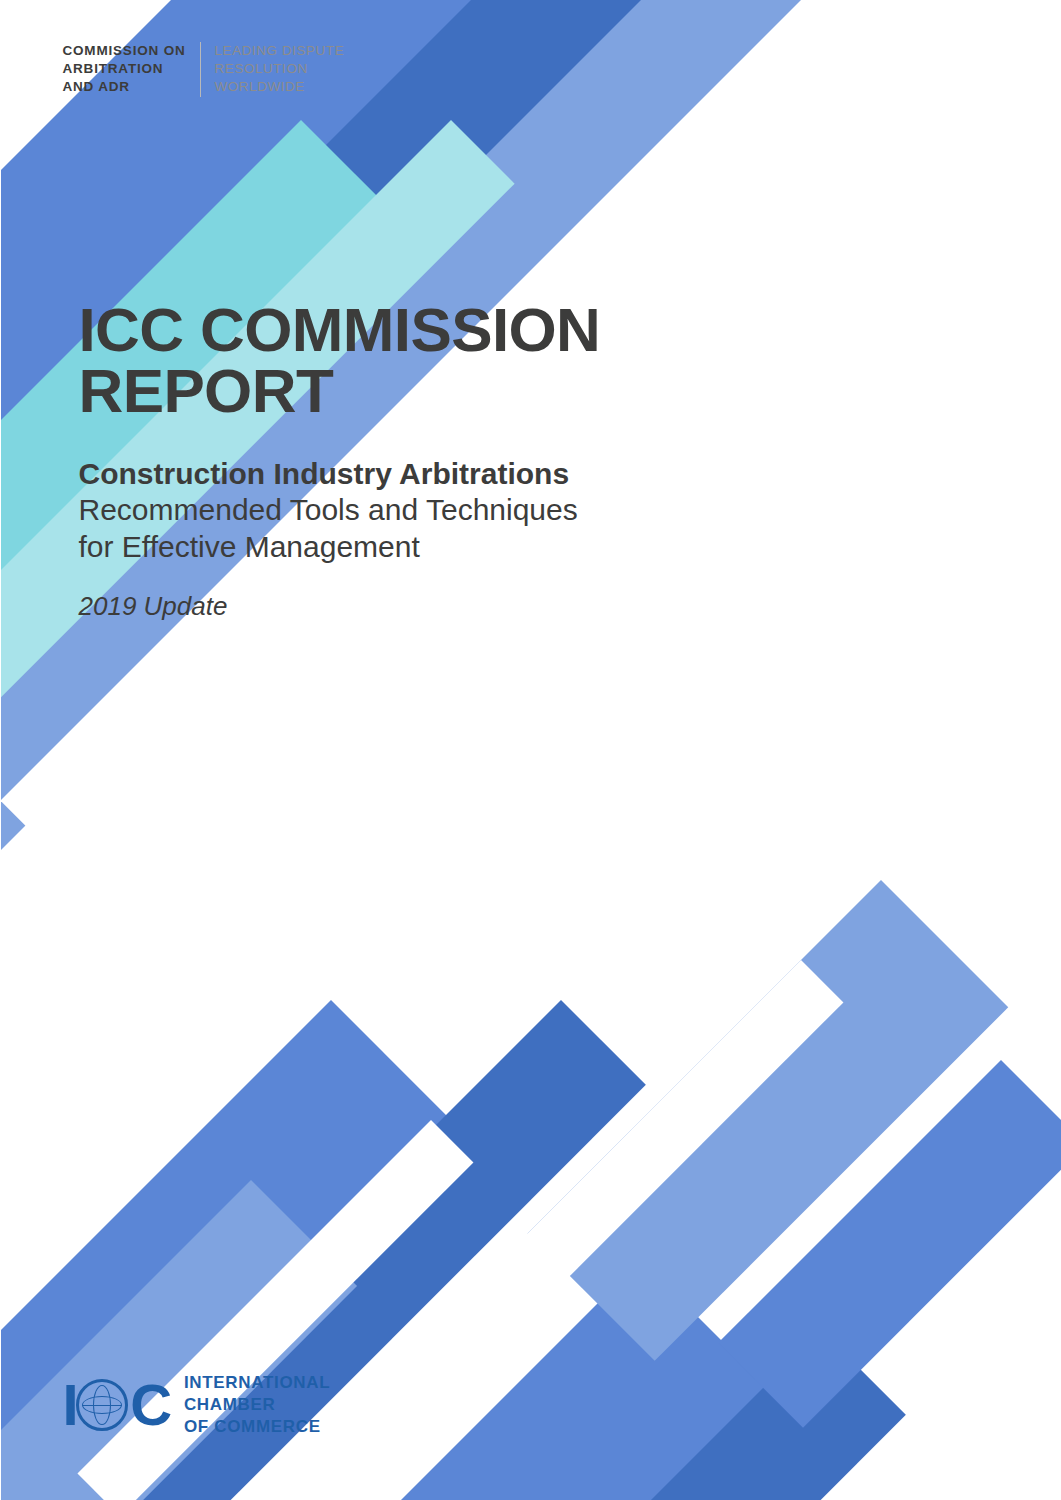Commission on
Arbitration
and ADR
Leading Dispute
Resolution
Worldwide
ICC Commission Report
Construction Industry Arbitrations Recommended Tools and Techniques for Effective Management
2019 Update
I C
International
Chamber
of Commerce